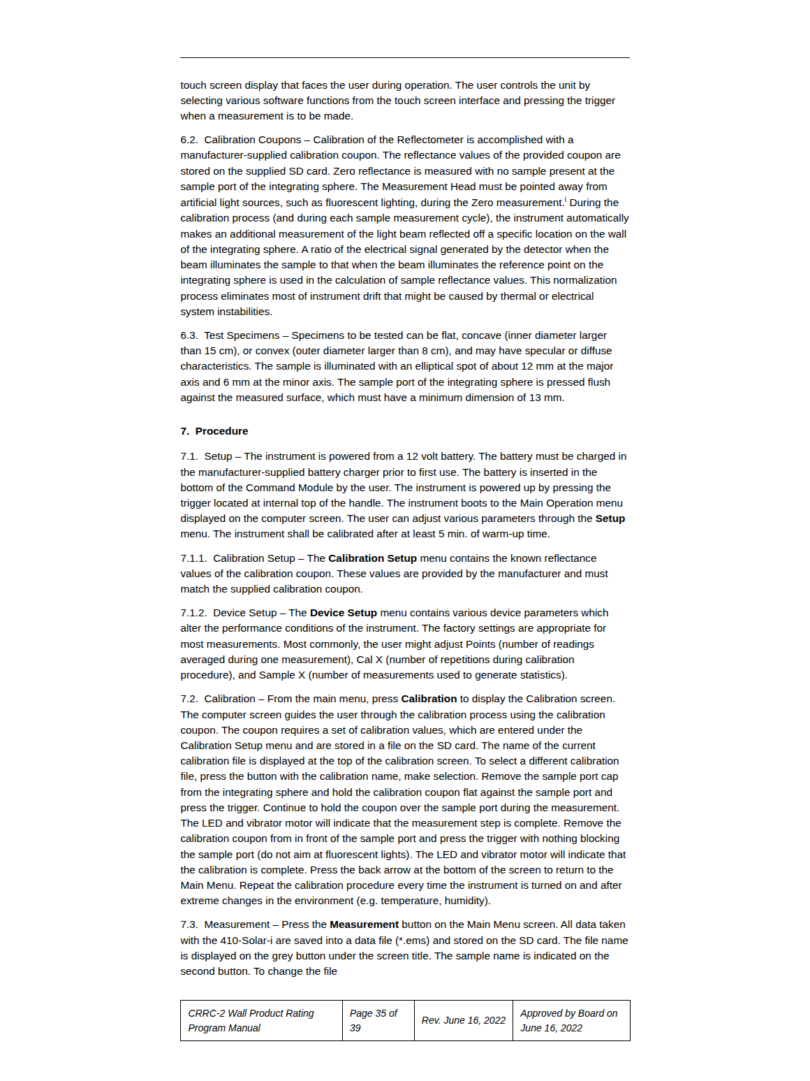touch screen display that faces the user during operation. The user controls the unit by selecting various software functions from the touch screen interface and pressing the trigger when a measurement is to be made.
6.2. Calibration Coupons – Calibration of the Reflectometer is accomplished with a manufacturer-supplied calibration coupon. The reflectance values of the provided coupon are stored on the supplied SD card. Zero reflectance is measured with no sample present at the sample port of the integrating sphere. The Measurement Head must be pointed away from artificial light sources, such as fluorescent lighting, during the Zero measurement.i During the calibration process (and during each sample measurement cycle), the instrument automatically makes an additional measurement of the light beam reflected off a specific location on the wall of the integrating sphere. A ratio of the electrical signal generated by the detector when the beam illuminates the sample to that when the beam illuminates the reference point on the integrating sphere is used in the calculation of sample reflectance values. This normalization process eliminates most of instrument drift that might be caused by thermal or electrical system instabilities.
6.3. Test Specimens – Specimens to be tested can be flat, concave (inner diameter larger than 15 cm), or convex (outer diameter larger than 8 cm), and may have specular or diffuse characteristics. The sample is illuminated with an elliptical spot of about 12 mm at the major axis and 6 mm at the minor axis. The sample port of the integrating sphere is pressed flush against the measured surface, which must have a minimum dimension of 13 mm.
7. Procedure
7.1. Setup – The instrument is powered from a 12 volt battery. The battery must be charged in the manufacturer-supplied battery charger prior to first use. The battery is inserted in the bottom of the Command Module by the user. The instrument is powered up by pressing the trigger located at internal top of the handle. The instrument boots to the Main Operation menu displayed on the computer screen. The user can adjust various parameters through the Setup menu. The instrument shall be calibrated after at least 5 min. of warm-up time.
7.1.1. Calibration Setup – The Calibration Setup menu contains the known reflectance values of the calibration coupon. These values are provided by the manufacturer and must match the supplied calibration coupon.
7.1.2. Device Setup – The Device Setup menu contains various device parameters which alter the performance conditions of the instrument. The factory settings are appropriate for most measurements. Most commonly, the user might adjust Points (number of readings averaged during one measurement), Cal X (number of repetitions during calibration procedure), and Sample X (number of measurements used to generate statistics).
7.2. Calibration – From the main menu, press Calibration to display the Calibration screen. The computer screen guides the user through the calibration process using the calibration coupon. The coupon requires a set of calibration values, which are entered under the Calibration Setup menu and are stored in a file on the SD card. The name of the current calibration file is displayed at the top of the calibration screen. To select a different calibration file, press the button with the calibration name, make selection. Remove the sample port cap from the integrating sphere and hold the calibration coupon flat against the sample port and press the trigger. Continue to hold the coupon over the sample port during the measurement. The LED and vibrator motor will indicate that the measurement step is complete. Remove the calibration coupon from in front of the sample port and press the trigger with nothing blocking the sample port (do not aim at fluorescent lights). The LED and vibrator motor will indicate that the calibration is complete. Press the back arrow at the bottom of the screen to return to the Main Menu. Repeat the calibration procedure every time the instrument is turned on and after extreme changes in the environment (e.g. temperature, humidity).
7.3. Measurement – Press the Measurement button on the Main Menu screen. All data taken with the 410-Solar-i are saved into a data file (*.ems) and stored on the SD card. The file name is displayed on the grey button under the screen title. The sample name is indicated on the second button. To change the file
CRRC-2 Wall Product Rating Program Manual
Page 35 of 39
Rev. June 16, 2022
Approved by Board on June 16, 2022